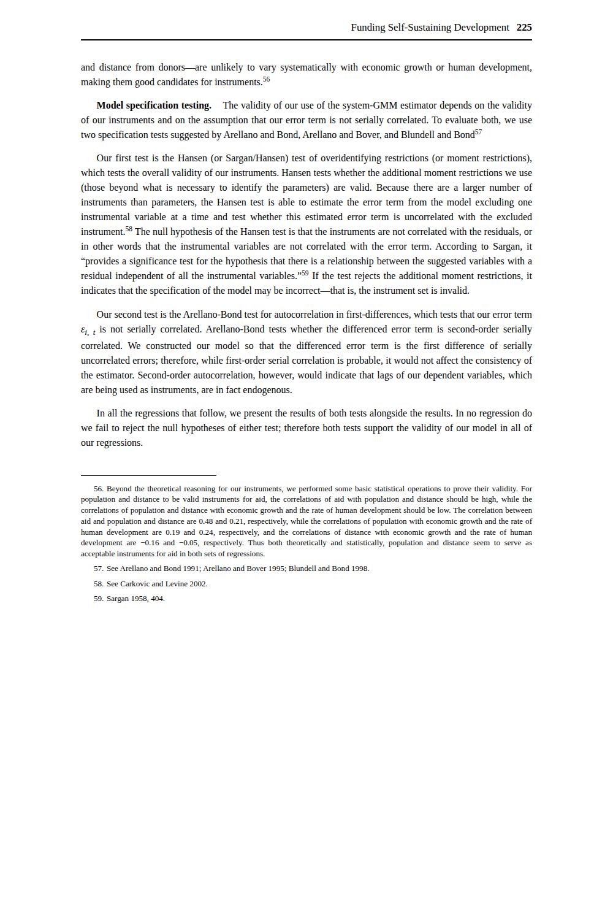Funding Self-Sustaining Development 225
and distance from donors—are unlikely to vary systematically with economic growth or human development, making them good candidates for instruments.56
Model specification testing. The validity of our use of the system-GMM estimator depends on the validity of our instruments and on the assumption that our error term is not serially correlated. To evaluate both, we use two specification tests suggested by Arellano and Bond, Arellano and Bover, and Blundell and Bond57
Our first test is the Hansen (or Sargan/Hansen) test of overidentifying restrictions (or moment restrictions), which tests the overall validity of our instruments. Hansen tests whether the additional moment restrictions we use (those beyond what is necessary to identify the parameters) are valid. Because there are a larger number of instruments than parameters, the Hansen test is able to estimate the error term from the model excluding one instrumental variable at a time and test whether this estimated error term is uncorrelated with the excluded instrument.58 The null hypothesis of the Hansen test is that the instruments are not correlated with the residuals, or in other words that the instrumental variables are not correlated with the error term. According to Sargan, it “provides a significance test for the hypothesis that there is a relationship between the suggested variables with a residual independent of all the instrumental variables.”59 If the test rejects the additional moment restrictions, it indicates that the specification of the model may be incorrect—that is, the instrument set is invalid.
Our second test is the Arellano-Bond test for autocorrelation in first-differences, which tests that our error term εi, t is not serially correlated. Arellano-Bond tests whether the differenced error term is second-order serially correlated. We constructed our model so that the differenced error term is the first difference of serially uncorrelated errors; therefore, while first-order serial correlation is probable, it would not affect the consistency of the estimator. Second-order autocorrelation, however, would indicate that lags of our dependent variables, which are being used as instruments, are in fact endogenous.
In all the regressions that follow, we present the results of both tests alongside the results. In no regression do we fail to reject the null hypotheses of either test; therefore both tests support the validity of our model in all of our regressions.
56. Beyond the theoretical reasoning for our instruments, we performed some basic statistical operations to prove their validity. For population and distance to be valid instruments for aid, the correlations of aid with population and distance should be high, while the correlations of population and distance with economic growth and the rate of human development should be low. The correlation between aid and population and distance are 0.48 and 0.21, respectively, while the correlations of population with economic growth and the rate of human development are 0.19 and 0.24, respectively, and the correlations of distance with economic growth and the rate of human development are −0.16 and −0.05, respectively. Thus both theoretically and statistically, population and distance seem to serve as acceptable instruments for aid in both sets of regressions.
57. See Arellano and Bond 1991; Arellano and Bover 1995; Blundell and Bond 1998.
58. See Carkovic and Levine 2002.
59. Sargan 1958, 404.